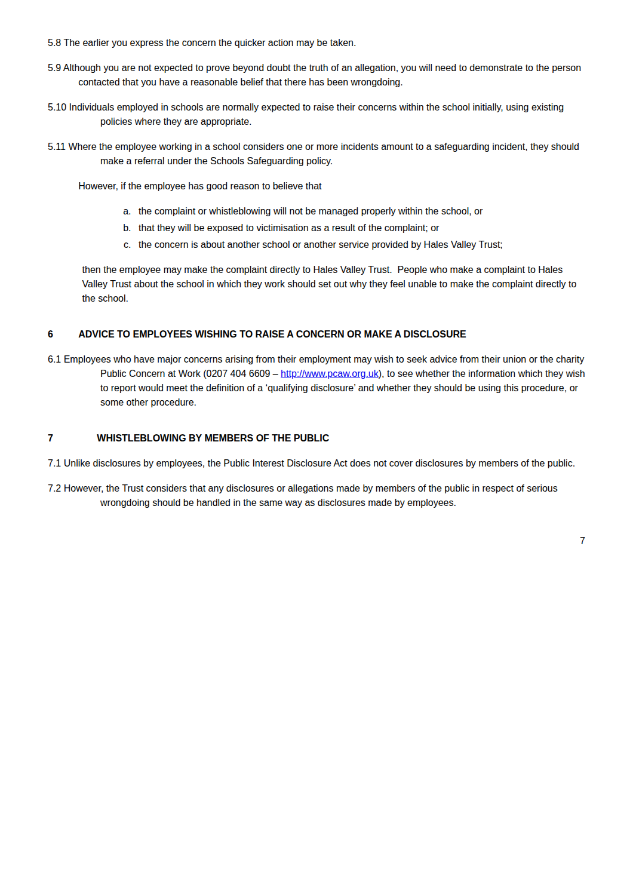5.8 The earlier you express the concern the quicker action may be taken.
5.9 Although you are not expected to prove beyond doubt the truth of an allegation, you will need to demonstrate to the person contacted that you have a reasonable belief that there has been wrongdoing.
5.10 Individuals employed in schools are normally expected to raise their concerns within the school initially, using existing policies where they are appropriate.
5.11 Where the employee working in a school considers one or more incidents amount to a safeguarding incident, they should make a referral under the Schools Safeguarding policy.
However, if the employee has good reason to believe that
the complaint or whistleblowing will not be managed properly within the school, or
that they will be exposed to victimisation as a result of the complaint; or
the concern is about another school or another service provided by Hales Valley Trust;
then the employee may make the complaint directly to Hales Valley Trust. People who make a complaint to Hales Valley Trust about the school in which they work should set out why they feel unable to make the complaint directly to the school.
6 ADVICE TO EMPLOYEES WISHING TO RAISE A CONCERN OR MAKE A DISCLOSURE
6.1 Employees who have major concerns arising from their employment may wish to seek advice from their union or the charity Public Concern at Work (0207 404 6609 – http://www.pcaw.org.uk), to see whether the information which they wish to report would meet the definition of a ‘qualifying disclosure’ and whether they should be using this procedure, or some other procedure.
7 WHISTLEBLOWING BY MEMBERS OF THE PUBLIC
7.1 Unlike disclosures by employees, the Public Interest Disclosure Act does not cover disclosures by members of the public.
7.2 However, the Trust considers that any disclosures or allegations made by members of the public in respect of serious wrongdoing should be handled in the same way as disclosures made by employees.
7